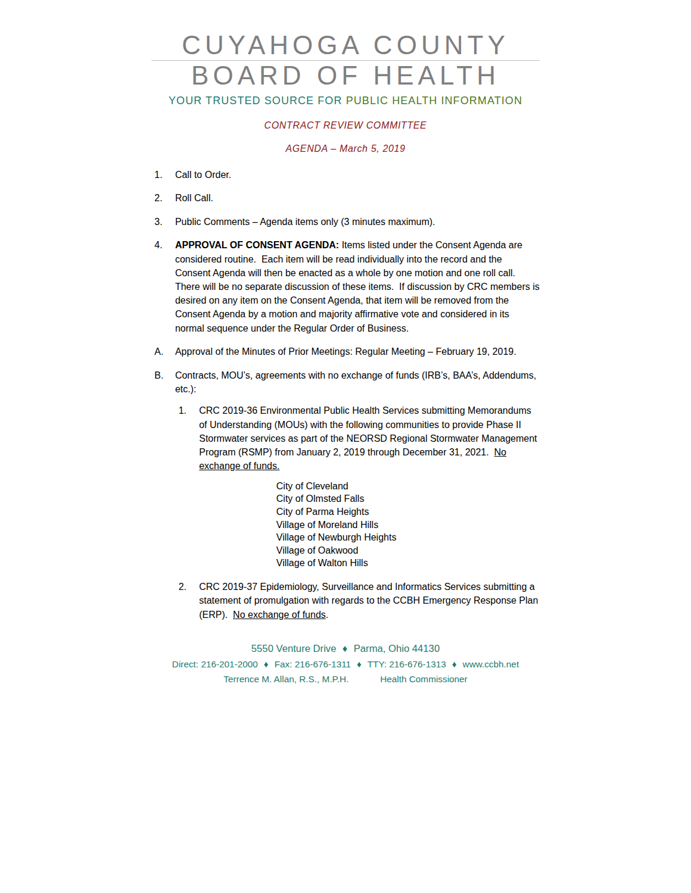CUYAHOGA COUNTY
BOARD OF HEALTH
YOUR TRUSTED SOURCE FOR PUBLIC HEALTH INFORMATION
CONTRACT REVIEW COMMITTEE
AGENDA – March 5, 2019
1. Call to Order.
2. Roll Call.
3. Public Comments – Agenda items only (3 minutes maximum).
4. APPROVAL OF CONSENT AGENDA: Items listed under the Consent Agenda are considered routine. Each item will be read individually into the record and the Consent Agenda will then be enacted as a whole by one motion and one roll call. There will be no separate discussion of these items. If discussion by CRC members is desired on any item on the Consent Agenda, that item will be removed from the Consent Agenda by a motion and majority affirmative vote and considered in its normal sequence under the Regular Order of Business.
A. Approval of the Minutes of Prior Meetings: Regular Meeting – February 19, 2019.
B. Contracts, MOU’s, agreements with no exchange of funds (IRB’s, BAA’s, Addendums, etc.):
1. CRC 2019-36 Environmental Public Health Services submitting Memorandums of Understanding (MOUs) with the following communities to provide Phase II Stormwater services as part of the NEORSD Regional Stormwater Management Program (RSMP) from January 2, 2019 through December 31, 2021. No exchange of funds.
City of Cleveland
City of Olmsted Falls
City of Parma Heights
Village of Moreland Hills
Village of Newburgh Heights
Village of Oakwood
Village of Walton Hills
2. CRC 2019-37 Epidemiology, Surveillance and Informatics Services submitting a statement of promulgation with regards to the CCBH Emergency Response Plan (ERP). No exchange of funds.
5550 Venture Drive ♦ Parma, Ohio 44130
Direct: 216-201-2000 ♦ Fax: 216-676-1311 ♦ TTY: 216-676-1313 ♦ www.ccbh.net
Terrence M. Allan, R.S., M.P.H. Health Commissioner